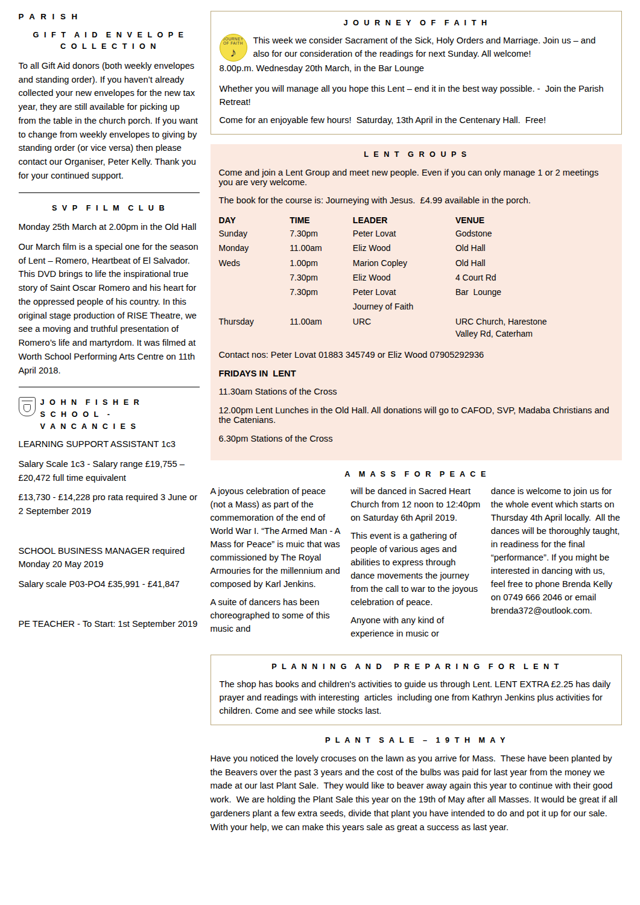P A R I S H
G I F T A I D E N V E L O P E
C O L L E C T I O N
To all Gift Aid donors (both weekly envelopes and standing order). If you haven’t already collected your new envelopes for the new tax year, they are still available for picking up from the table in the church porch. If you want to change from weekly envelopes to giving by standing order (or vice versa) then please contact our Organiser, Peter Kelly. Thank you for your continued support.
S V P F I L M C L U B
Monday 25th March at 2.00pm in the Old Hall
Our March film is a special one for the season of Lent – Romero, Heartbeat of El Salvador. This DVD brings to life the inspirational true story of Saint Oscar Romero and his heart for the oppressed people of his country. In this original stage production of RISE Theatre, we see a moving and truthful presentation of Romero’s life and martyrdom. It was filmed at Worth School Performing Arts Centre on 11th April 2018.
J O H N F I S H E R
S C H O O L -
V A N C A N C I E S
LEARNING SUPPORT ASSISTANT 1c3
Salary Scale 1c3 - Salary range £19,755 – £20,472 full time equivalent
£13,730 - £14,228 pro rata required 3 June or 2 September 2019
SCHOOL BUSINESS MANAGER required Monday 20 May 2019
Salary scale P03-PO4 £35,991 - £41,847
PE TEACHER - To Start: 1st September 2019
J O U R N E Y O F F A I T H
JOURNEY OF FAITH ♪
This week we consider Sacrament of the Sick, Holy Orders and Marriage. Join us – and also for our consideration of the readings for next Sunday. All welcome!
8.00p.m. Wednesday 20th March, in the Bar Lounge
Whether you will manage all you hope this Lent – end it in the best way possible. - Join the Parish Retreat!
Come for an enjoyable few hours! Saturday, 13th April in the Centenary Hall. Free!
L E N T G R O U P S
Come and join a Lent Group and meet new people. Even if you can only manage 1 or 2 meetings you are very welcome.
The book for the course is: Journeying with Jesus. £4.99 available in the porch.
| DAY | TIME | LEADER | VENUE |
| --- | --- | --- | --- |
| Sunday | 7.30pm | Peter Lovat | Godstone |
| Monday | 11.00am | Eliz Wood | Old Hall |
| Weds | 1.00pm | Marion Copley | Old Hall |
| | 7.30pm | Eliz Wood | 4 Court Rd |
| | 7.30pm | Peter Lovat | Bar Lounge |
| | | Journey of Faith | |
| Thursday | 11.00am | URC | URC Church, Harestone Valley Rd, Caterham |
Contact nos: Peter Lovat 01883 345749 or Eliz Wood 07905292936
FRIDAYS IN LENT
11.30am Stations of the Cross
12.00pm Lent Lunches in the Old Hall. All donations will go to CAFOD, SVP, Madaba Christians and the Catenians.
6.30pm Stations of the Cross
A M A S S F O R P E A C E
A joyous celebration of peace (not a Mass) as part of the commemoration of the end of World War I. “The Armed Man - A Mass for Peace” is muic that was commissioned by The Royal Armouries for the millennium and composed by Karl Jenkins.
A suite of dancers has been choreographed to some of this music and
will be danced in Sacred Heart Church from 12 noon to 12:40pm on Saturday 6th April 2019.
This event is a gathering of people of various ages and abilities to express through dance movements the journey from the call to war to the joyous celebration of peace.
Anyone with any kind of experience in music or
dance is welcome to join us for the whole event which starts on Thursday 4th April locally. All the dances will be thoroughly taught, in readiness for the final “performance”. If you might be interested in dancing with us, feel free to phone Brenda Kelly on 0749 666 2046 or email brenda372@outlook.com.
P L A N N I N G A N D P R E P A R I N G F O R L E N T
The shop has books and children's activities to guide us through Lent. LENT EXTRA £2.25 has daily prayer and readings with interesting articles including one from Kathryn Jenkins plus activities for children. Come and see while stocks last.
P L A N T S A L E – 1 9 T H M A Y
Have you noticed the lovely crocuses on the lawn as you arrive for Mass. These have been planted by the Beavers over the past 3 years and the cost of the bulbs was paid for last year from the money we made at our last Plant Sale. They would like to beaver away again this year to continue with their good work. We are holding the Plant Sale this year on the 19th of May after all Masses. It would be great if all gardeners plant a few extra seeds, divide that plant you have intended to do and pot it up for our sale. With your help, we can make this years sale as great a success as last year.